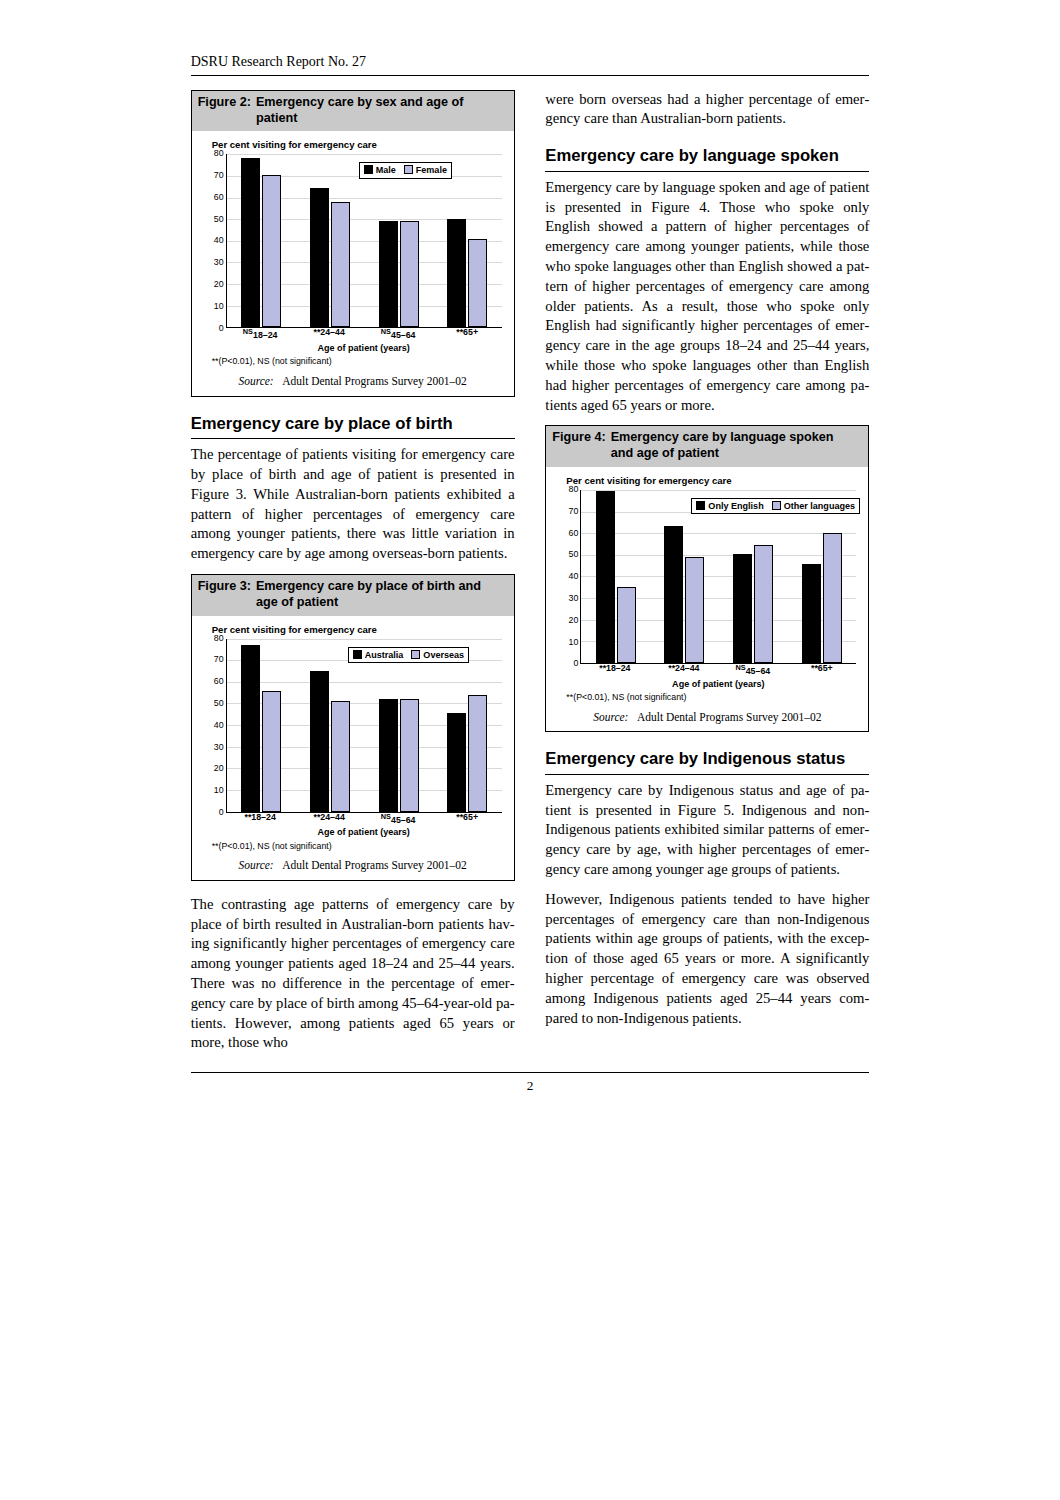DSRU Research Report No. 27
Figure 2: Emergency care by sex and age of patient
Per cent visiting for emergency care
Male Female
80
70
60
50
40
30
20
10
0
NS18–24 **24–44 NS45–64 **65+
Age of patient (years)
**(P<0.01), NS (not significant)
Source: Adult Dental Programs Survey 2001–02
Emergency care by place of birth
The percentage of patients visiting for emergency care by place of birth and age of patient is presented in Figure 3. While Australian-born patients exhibited a pattern of higher percentages of emergency care among younger patients, there was little variation in emergency care by age among overseas-born patients.
Figure 3: Emergency care by place of birth and age of patient
Per cent visiting for emergency care
Australia Overseas
80
70
60
50
40
30
20
10
0
**18–24 **24–44 NS45–64 **65+
Age of patient (years)
**(P<0.01), NS (not significant)
Source: Adult Dental Programs Survey 2001–02
The contrasting age patterns of emergency care by place of birth resulted in Australian-born patients having significantly higher percentages of emergency care among younger patients aged 18–24 and 25–44 years. There was no difference in the percentage of emergency care by place of birth among 45–64-year-old patients. However, among patients aged 65 years or more, those who
were born overseas had a higher percentage of emergency care than Australian-born patients.
Emergency care by language spoken
Emergency care by language spoken and age of patient is presented in Figure 4. Those who spoke only English showed a pattern of higher percentages of emergency care among younger patients, while those who spoke languages other than English showed a pattern of higher percentages of emergency care among older patients. As a result, those who spoke only English had significantly higher percentages of emergency care in the age groups 18–24 and 25–44 years, while those who spoke languages other than English had higher percentages of emergency care among patients aged 65 years or more.
Figure 4: Emergency care by language spoken and age of patient
Per cent visiting for emergency care
Only English Other languages
80
70
60
50
40
30
20
10
0
**18–24 **24–44 NS45–64 **65+
Age of patient (years)
**(P<0.01), NS (not significant)
Source: Adult Dental Programs Survey 2001–02
Emergency care by Indigenous status
Emergency care by Indigenous status and age of patient is presented in Figure 5. Indigenous and non-Indigenous patients exhibited similar patterns of emergency care by age, with higher percentages of emergency care among younger age groups of patients.
However, Indigenous patients tended to have higher percentages of emergency care than non-Indigenous patients within age groups of patients, with the exception of those aged 65 years or more. A significantly higher percentage of emergency care was observed among Indigenous patients aged 25–44 years compared to non-Indigenous patients.
2